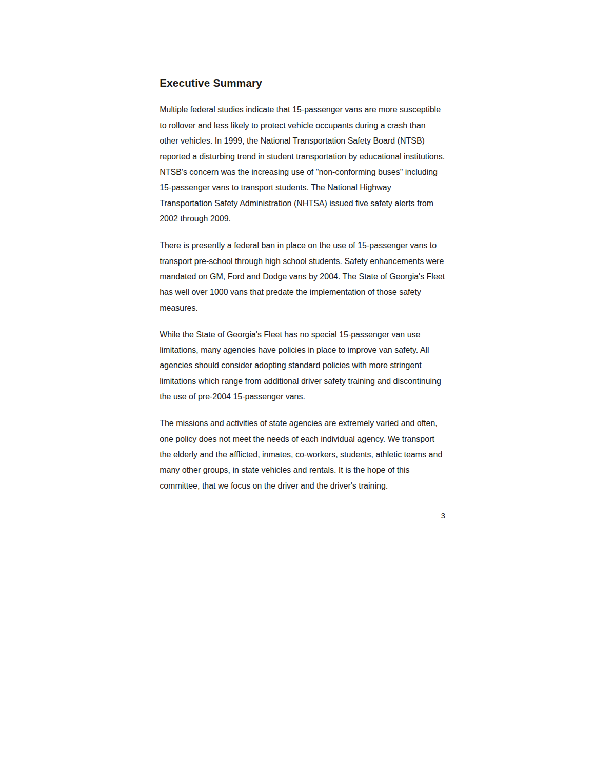Executive Summary
Multiple federal studies indicate that 15-passenger vans are more susceptible to rollover and less likely to protect vehicle occupants during a crash than other vehicles. In 1999, the National Transportation Safety Board (NTSB) reported a disturbing trend in student transportation by educational institutions. NTSB's concern was the increasing use of "non-conforming buses" including 15-passenger vans to transport students. The National Highway Transportation Safety Administration (NHTSA) issued five safety alerts from 2002 through 2009.
There is presently a federal ban in place on the use of 15-passenger vans to transport pre-school through high school students. Safety enhancements were mandated on GM, Ford and Dodge vans by 2004. The State of Georgia's Fleet has well over 1000 vans that predate the implementation of those safety measures.
While the State of Georgia's Fleet has no special 15-passenger van use limitations, many agencies have policies in place to improve van safety. All agencies should consider adopting standard policies with more stringent limitations which range from additional driver safety training and discontinuing the use of pre-2004 15-passenger vans.
The missions and activities of state agencies are extremely varied and often, one policy does not meet the needs of each individual agency. We transport the elderly and the afflicted, inmates, co-workers, students, athletic teams and many other groups, in state vehicles and rentals. It is the hope of this committee, that we focus on the driver and the driver's training.
3